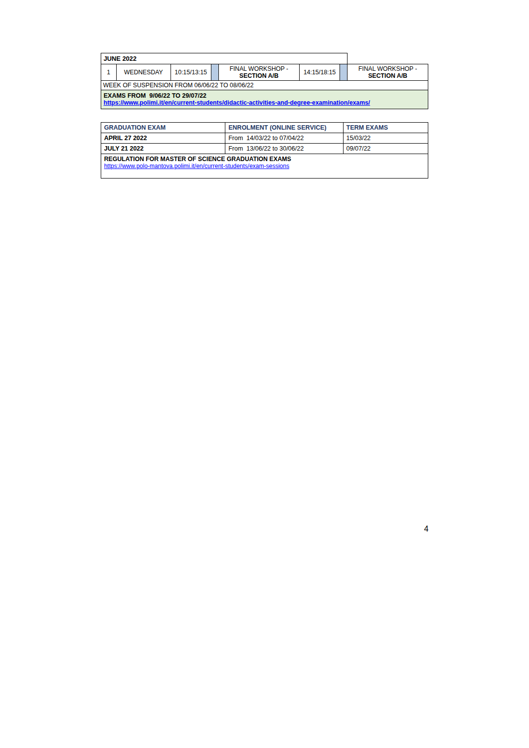| JUNE 2022 |
| 1 | WEDNESDAY | 10:15/13:15 | | FINAL WORKSHOP - SECTION A/B | 14:15/18:15 | | FINAL WORKSHOP - SECTION A/B |
| WEEK OF SUSPENSION FROM 06/06/22 TO 08/06/22 |
| EXAMS FROM 9/06/22 TO 29/07/22 https://www.polimi.it/en/current-students/didactic-activities-and-degree-examination/exams/ |
| GRADUATION EXAM | ENROLMENT (ONLINE SERVICE) | TERM EXAMS |
| APRIL 27 2022 | From 14/03/22 to 07/04/22 | 15/03/22 |
| JULY 21 2022 | From 13/06/22 to 30/06/22 | 09/07/22 |
| REGULATION FOR MASTER OF SCIENCE GRADUATION EXAMS https://www.polo-mantova.polimi.it/en/current-students/exam-sessions |
4